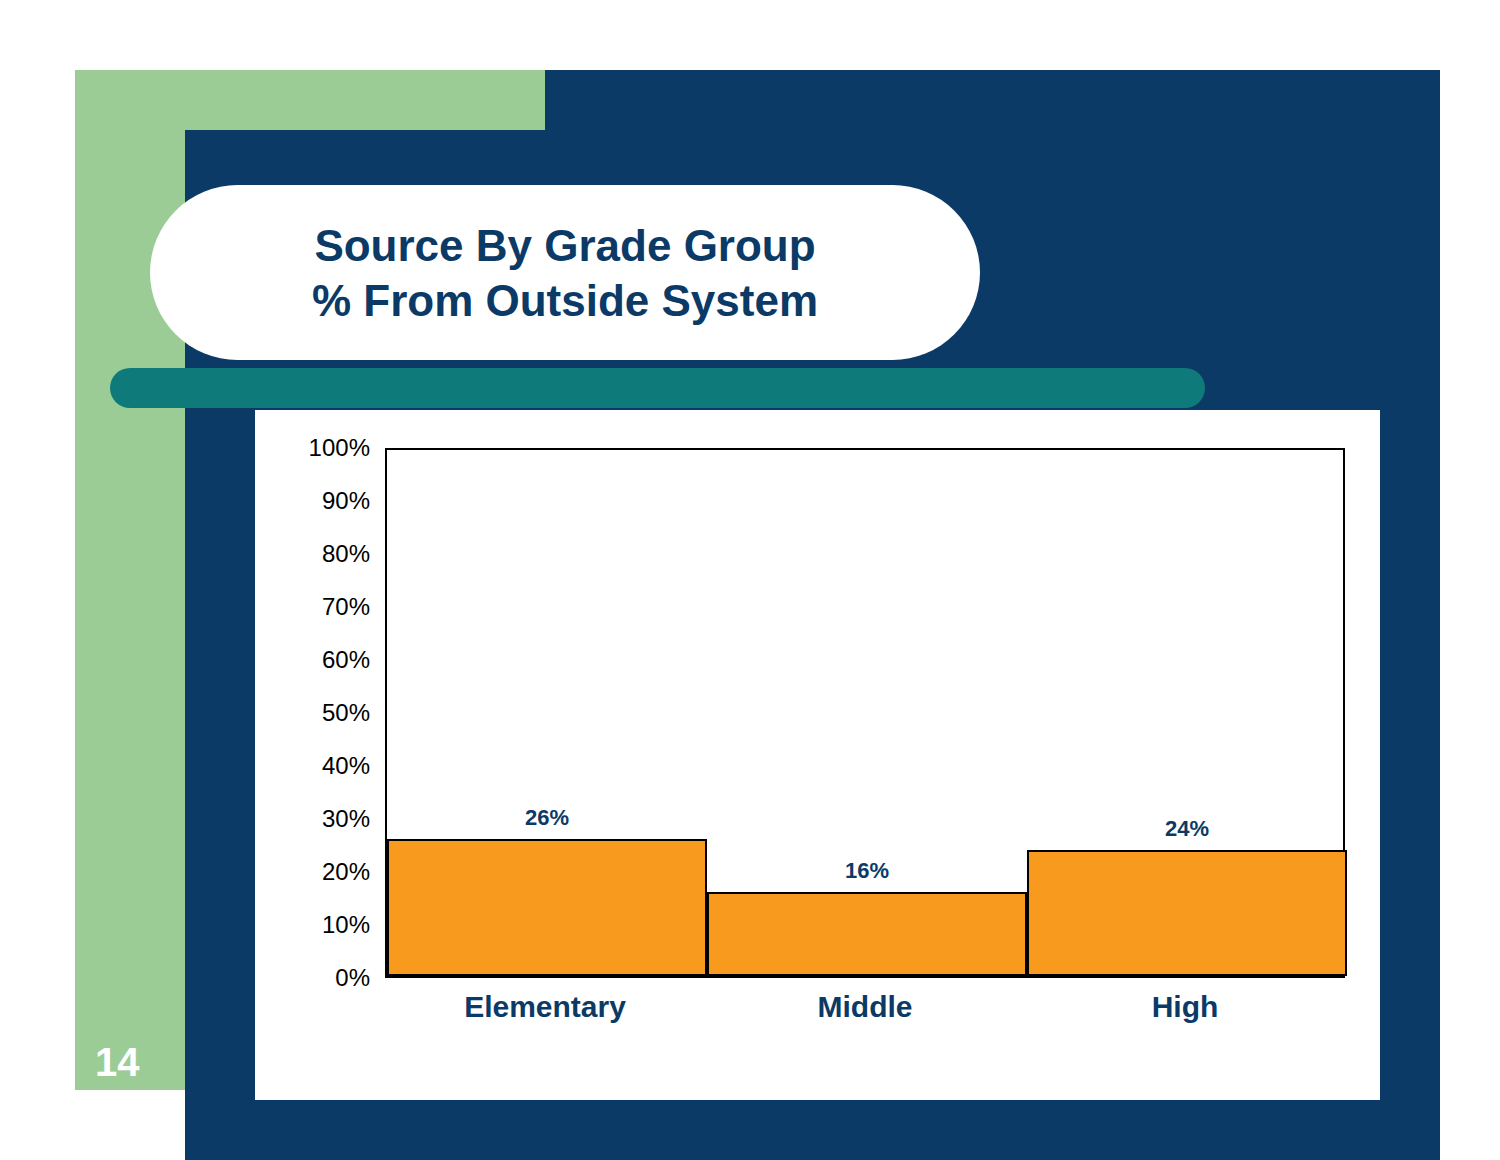Source By Grade Group
% From Outside System
100% 90% 80% 70% 60% 50% 40% 30% 20% 10% 0%
26%
16%
24%
Elementary Middle High
14